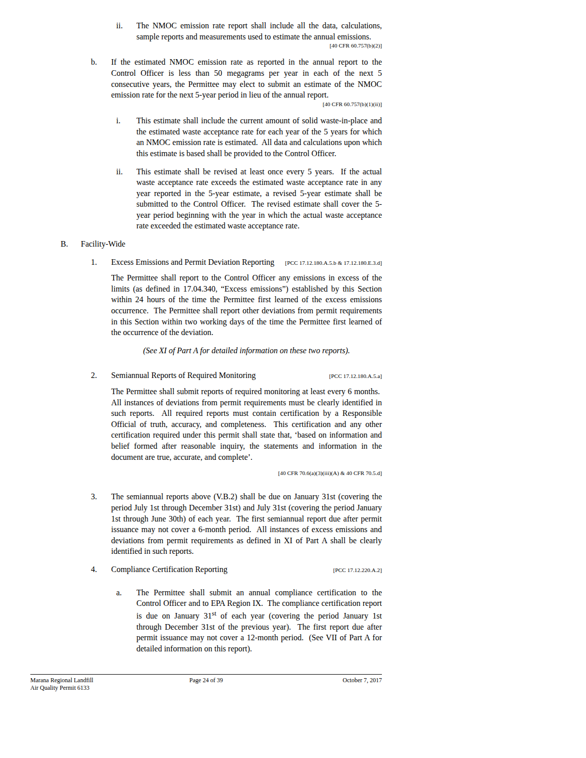ii.
The NMOC emission rate report shall include all the data, calculations, sample reports and measurements used to estimate the annual emissions. [40 CFR 60.757(b)(2)]
b.
If the estimated NMOC emission rate as reported in the annual report to the Control Officer is less than 50 megagrams per year in each of the next 5 consecutive years, the Permittee may elect to submit an estimate of the NMOC emission rate for the next 5-year period in lieu of the annual report. [40 CFR 60.757(b)(1)(ii)]
i.
This estimate shall include the current amount of solid waste-in-place and the estimated waste acceptance rate for each year of the 5 years for which an NMOC emission rate is estimated. All data and calculations upon which this estimate is based shall be provided to the Control Officer.
ii.
This estimate shall be revised at least once every 5 years. If the actual waste acceptance rate exceeds the estimated waste acceptance rate in any year reported in the 5-year estimate, a revised 5-year estimate shall be submitted to the Control Officer. The revised estimate shall cover the 5-year period beginning with the year in which the actual waste acceptance rate exceeded the estimated waste acceptance rate.
B.
Facility-Wide
1.
Excess Emissions and Permit Deviation Reporting
[PCC 17.12.180.A.5.b & 17.12.180.E.3.d]
The Permittee shall report to the Control Officer any emissions in excess of the limits (as defined in 17.04.340, “Excess emissions”) established by this Section within 24 hours of the time the Permittee first learned of the excess emissions occurrence. The Permittee shall report other deviations from permit requirements in this Section within two working days of the time the Permittee first learned of the occurrence of the deviation.
(See XI of Part A for detailed information on these two reports).
2.
Semiannual Reports of Required Monitoring
[PCC 17.12.180.A.5.a]
The Permittee shall submit reports of required monitoring at least every 6 months. All instances of deviations from permit requirements must be clearly identified in such reports. All required reports must contain certification by a Responsible Official of truth, accuracy, and completeness. This certification and any other certification required under this permit shall state that, ‘based on information and belief formed after reasonable inquiry, the statements and information in the document are true, accurate, and complete’.
[40 CFR 70.6(a)(3)(iii)(A) & 40 CFR 70.5.d]
3.
The semiannual reports above (V.B.2) shall be due on January 31st (covering the period July 1st through December 31st) and July 31st (covering the period January 1st through June 30th) of each year. The first semiannual report due after permit issuance may not cover a 6-month period. All instances of excess emissions and deviations from permit requirements as defined in XI of Part A shall be clearly identified in such reports.
4.
Compliance Certification Reporting
[PCC 17.12.220.A.2]
a.
The Permittee shall submit an annual compliance certification to the Control Officer and to EPA Region IX. The compliance certification report is due on January 31st of each year (covering the period January 1st through December 31st of the previous year). The first report due after permit issuance may not cover a 12-month period. (See VII of Part A for detailed information on this report).
Marana Regional Landfill
Air Quality Permit 6133
Page 24 of 39
October 7, 2017